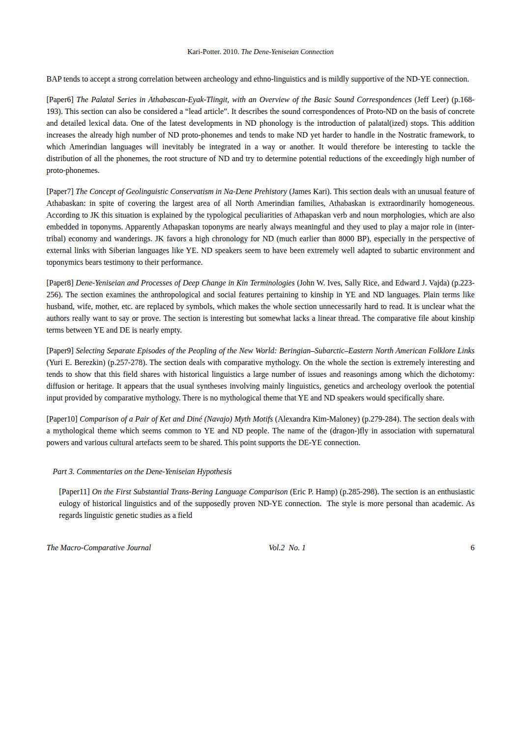Kari-Potter. 2010. The Dene-Yeniseian Connection
BAP tends to accept a strong correlation between archeology and ethno-linguistics and is mildly supportive of the ND-YE connection.
[Paper6] The Palatal Series in Athabascan-Eyak-Tlingit, with an Overview of the Basic Sound Correspondences (Jeff Leer) (p.168-193). This section can also be considered a “lead article”. It describes the sound correspondences of Proto-ND on the basis of concrete and detailed lexical data. One of the latest developments in ND phonology is the introduction of palatal(ized) stops. This addition increases the already high number of ND proto-phonemes and tends to make ND yet harder to handle in the Nostratic framework, to which Amerindian languages will inevitably be integrated in a way or another. It would therefore be interesting to tackle the distribution of all the phonemes, the root structure of ND and try to determine potential reductions of the exceedingly high number of proto-phonemes.
[Paper7] The Concept of Geolinguistic Conservatism in Na-Dene Prehistory (James Kari). This section deals with an unusual feature of Athabaskan: in spite of covering the largest area of all North Amerindian families, Athabaskan is extraordinarily homogeneous. According to JK this situation is explained by the typological peculiarities of Athapaskan verb and noun morphologies, which are also embedded in toponyms. Apparently Athapaskan toponyms are nearly always meaningful and they used to play a major role in (inter-tribal) economy and wanderings. JK favors a high chronology for ND (much earlier than 8000 BP), especially in the perspective of external links with Siberian languages like YE. ND speakers seem to have been extremely well adapted to subartic environment and toponymics bears testimony to their performance.
[Paper8] Dene-Yeniseian and Processes of Deep Change in Kin Terminologies (John W. Ives, Sally Rice, and Edward J. Vajda) (p.223-256). The section examines the anthropological and social features pertaining to kinship in YE and ND languages. Plain terms like husband, wife, mother, etc. are replaced by symbols, which makes the whole section unnecessarily hard to read. It is unclear what the authors really want to say or prove. The section is interesting but somewhat lacks a linear thread. The comparative file about kinship terms between YE and DE is nearly empty.
[Paper9] Selecting Separate Episodes of the Peopling of the New World: Beringian–Subarctic–Eastern North American Folklore Links (Yuri E. Berezkin) (p.257-278). The section deals with comparative mythology. On the whole the section is extremely interesting and tends to show that this field shares with historical linguistics a large number of issues and reasonings among which the dichotomy: diffusion or heritage. It appears that the usual syntheses involving mainly linguistics, genetics and archeology overlook the potential input provided by comparative mythology. There is no mythological theme that YE and ND speakers would specifically share.
[Paper10] Comparison of a Pair of Ket and Diné (Navajo) Myth Motifs (Alexandra Kim-Maloney) (p.279-284). The section deals with a mythological theme which seems common to YE and ND people. The name of the (dragon-)fly in association with supernatural powers and various cultural artefacts seem to be shared. This point supports the DE-YE connection.
Part 3. Commentaries on the Dene-Yeniseian Hypothesis
[Paper11] On the First Substantial Trans-Bering Language Comparison (Eric P. Hamp) (p.285-298). The section is an enthusiastic eulogy of historical linguistics and of the supposedly proven ND-YE connection. The style is more personal than academic. As regards linguistic genetic studies as a field
The Macro-Comparative Journal Vol.2 No. 1 6